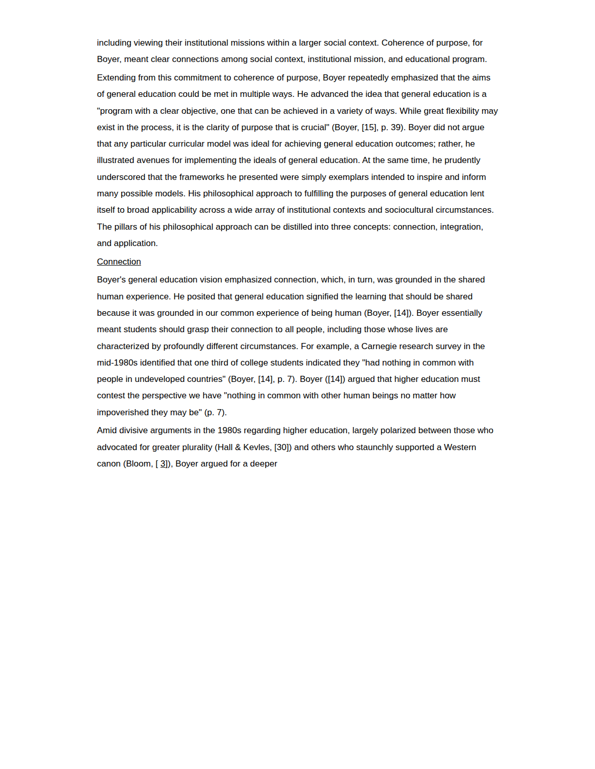including viewing their institutional missions within a larger social context. Coherence of purpose, for Boyer, meant clear connections among social context, institutional mission, and educational program.
Extending from this commitment to coherence of purpose, Boyer repeatedly emphasized that the aims of general education could be met in multiple ways. He advanced the idea that general education is a "program with a clear objective, one that can be achieved in a variety of ways. While great flexibility may exist in the process, it is the clarity of purpose that is crucial" (Boyer, [15], p. 39). Boyer did not argue that any particular curricular model was ideal for achieving general education outcomes; rather, he illustrated avenues for implementing the ideals of general education. At the same time, he prudently underscored that the frameworks he presented were simply exemplars intended to inspire and inform many possible models. His philosophical approach to fulfilling the purposes of general education lent itself to broad applicability across a wide array of institutional contexts and sociocultural circumstances. The pillars of his philosophical approach can be distilled into three concepts: connection, integration, and application.
Connection
Boyer's general education vision emphasized connection, which, in turn, was grounded in the shared human experience. He posited that general education signified the learning that should be shared because it was grounded in our common experience of being human (Boyer, [14]). Boyer essentially meant students should grasp their connection to all people, including those whose lives are characterized by profoundly different circumstances. For example, a Carnegie research survey in the mid-1980s identified that one third of college students indicated they "had nothing in common with people in undeveloped countries" (Boyer, [14], p. 7). Boyer ([14]) argued that higher education must contest the perspective we have "nothing in common with other human beings no matter how impoverished they may be" (p. 7).
Amid divisive arguments in the 1980s regarding higher education, largely polarized between those who advocated for greater plurality (Hall & Kevles, [30]) and others who staunchly supported a Western canon (Bloom, [ 3]), Boyer argued for a deeper